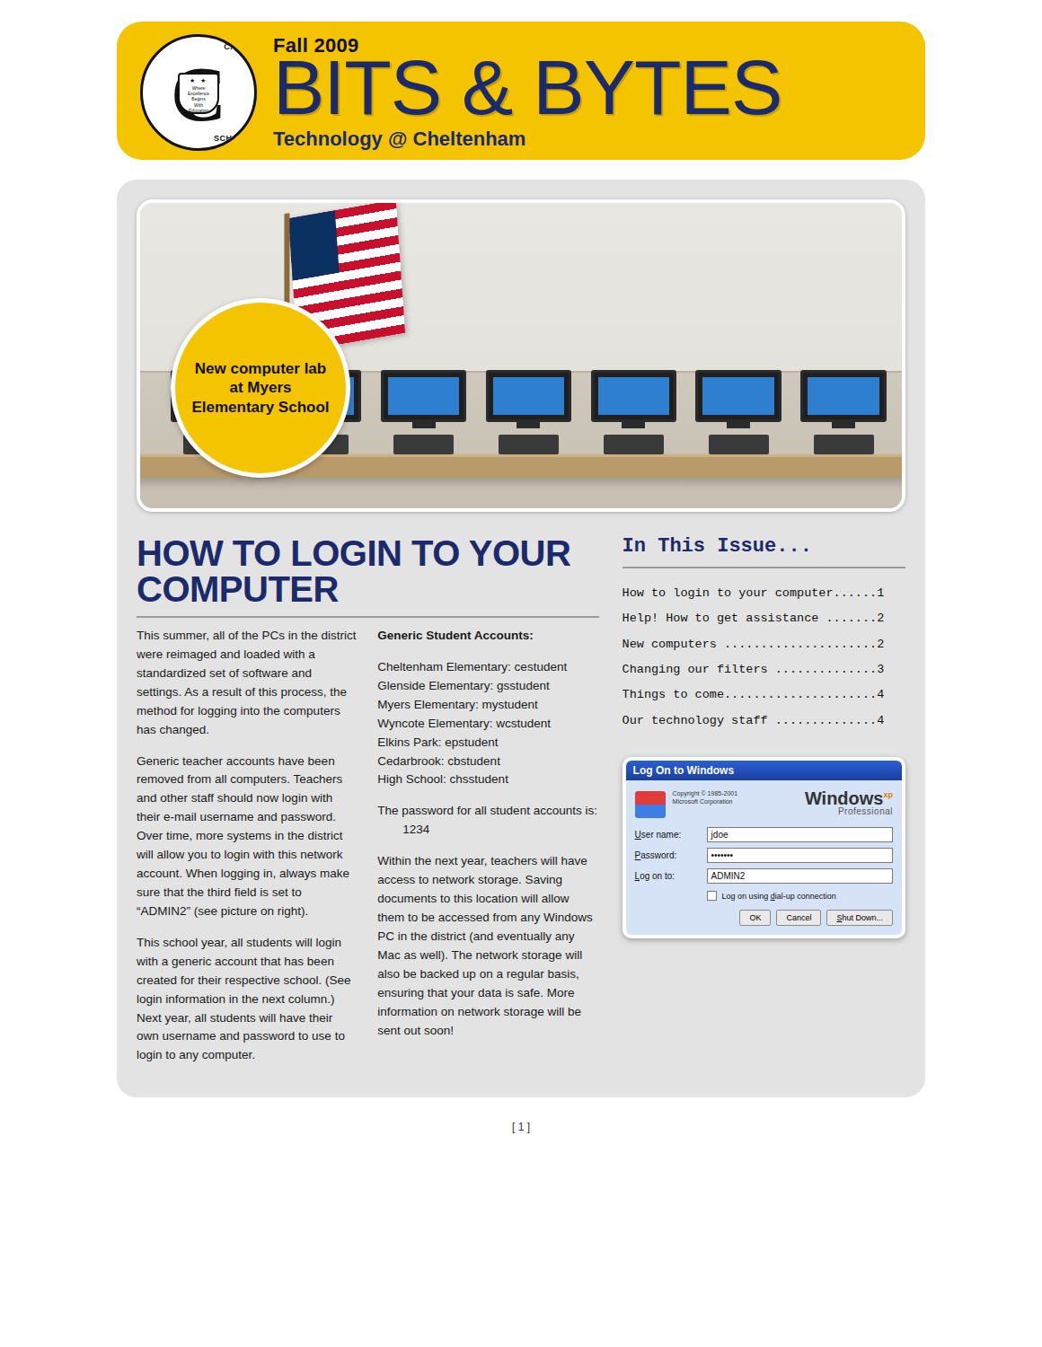CHELTENHAM SCHOOL DISTRICT
C
★ ★
Where
Excellence
Begins
With
Education
Fall 2009
BITS & BYTES
Technology @ Cheltenham
New computer lab at Myers Elementary School
HOW TO LOGIN TO YOUR COMPUTER
This summer, all of the PCs in the district were reimaged and loaded with a standardized set of software and settings. As a result of this process, the method for logging into the computers has changed.
Generic teacher accounts have been removed from all computers. Teachers and other staff should now login with their e-mail username and password. Over time, more systems in the district will allow you to login with this network account. When logging in, always make sure that the third field is set to “ADMIN2” (see picture on right).
This school year, all students will login with a generic account that has been created for their respective school. (See login information in the next column.) Next year, all students will have their own username and password to use to login to any computer.
Generic Student Accounts:
Cheltenham Elementary: cestudent
Glenside Elementary: gsstudent
Myers Elementary: mystudent
Wyncote Elementary: wcstudent
Elkins Park: epstudent
Cedarbrook: cbstudent
High School: chsstudent
The password for all student accounts is:
1234
Within the next year, teachers will have access to network storage. Saving documents to this location will allow them to be accessed from any Windows PC in the district (and eventually any Mac as well). The network storage will also be backed up on a regular basis, ensuring that your data is safe. More information on network storage will be sent out soon!
In This Issue...
How to login to your computer......1
Help! How to get assistance .......2
New computers .....................2
Changing our filters ..............3
Things to come.....................4
Our technology staff ..............4
Log On to Windows
Copyright © 1985-2001
Microsoft Corporation
Windowsxp
Professional
User name:
jdoe
Password:
•••••••
Log on to:
ADMIN2
Log on using dial-up connection
OK Cancel Shut Down...
[ 1 ]